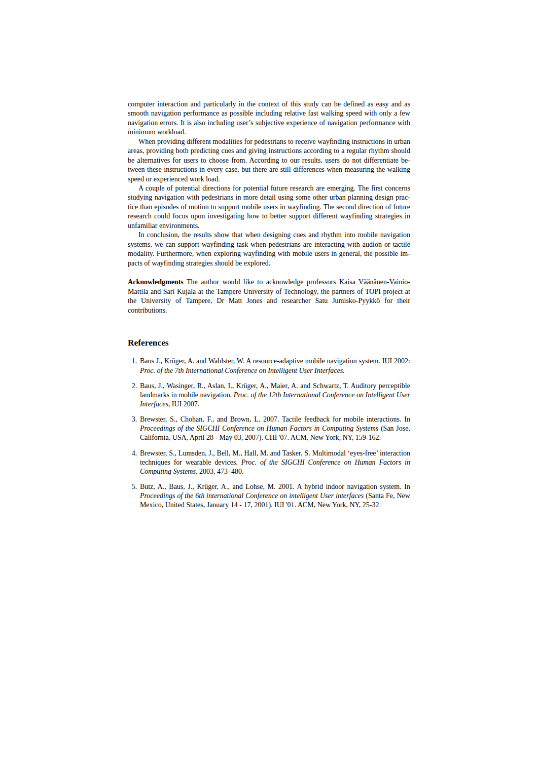computer interaction and particularly in the context of this study can be defined as easy and as smooth navigation performance as possible including relative fast walking speed with only a few navigation errors. It is also including user’s subjective experience of navigation performance with minimum workload.
When providing different modalities for pedestrians to receive wayfinding instructions in urban areas, providing both predicting cues and giving instructions according to a regular rhythm should be alternatives for users to choose from. According to our results, users do not differentiate between these instructions in every case, but there are still differences when measuring the walking speed or experienced work load.
A couple of potential directions for potential future research are emerging. The first concerns studying navigation with pedestrians in more detail using some other urban planning design practice than episodes of motion to support mobile users in wayfinding. The second direction of future research could focus upon investigating how to better support different wayfinding strategies in unfamiliar environments.
In conclusion, the results show that when designing cues and rhythm into mobile navigation systems, we can support wayfinding task when pedestrians are interacting with audion or tactile modality. Furthermore, when exploring wayfinding with mobile users in general, the possible impacts of wayfinding strategies should be explored.
Acknowledgments The author would like to acknowledge professors Kaisa Väänänen-Vainio-Mattila and Sari Kujala at the Tampere University of Technology, the partners of TOPI project at the University of Tampere, Dr Matt Jones and researcher Satu Jumisko-Pyykkö for their contributions.
References
Baus J., Krüger, A. and Wahlster, W. A resource-adaptive mobile navigation system. IUI 2002: Proc. of the 7th International Conference on Intelligent User Interfaces.
Baus, J., Wasinger, R., Aslan, I., Krüger, A., Maier, A. and Schwartz, T. Auditory perceptible landmarks in mobile navigation. Proc. of the 12th International Conference on Intelligent User Interfaces, IUI 2007.
Brewster, S., Chohan, F., and Brown, L. 2007. Tactile feedback for mobile interactions. In Proceedings of the SIGCHI Conference on Human Factors in Computing Systems (San Jose, California, USA, April 28 - May 03, 2007). CHI '07. ACM, New York, NY, 159-162.
Brewster, S., Lumsden, J., Bell, M., Hall, M. and Tasker, S. Multimodal ‘eyes-free’ interaction techniques for wearable devices. Proc. of the SIGCHI Conference on Human Factors in Computing Systems, 2003, 473–480.
Butz, A., Baus, J., Krüger, A., and Lohse, M. 2001. A hybrid indoor navigation system. In Proceedings of the 6th international Conference on intelligent User interfaces (Santa Fe, New Mexico, United States, January 14 - 17, 2001). IUI '01. ACM, New York, NY, 25-32